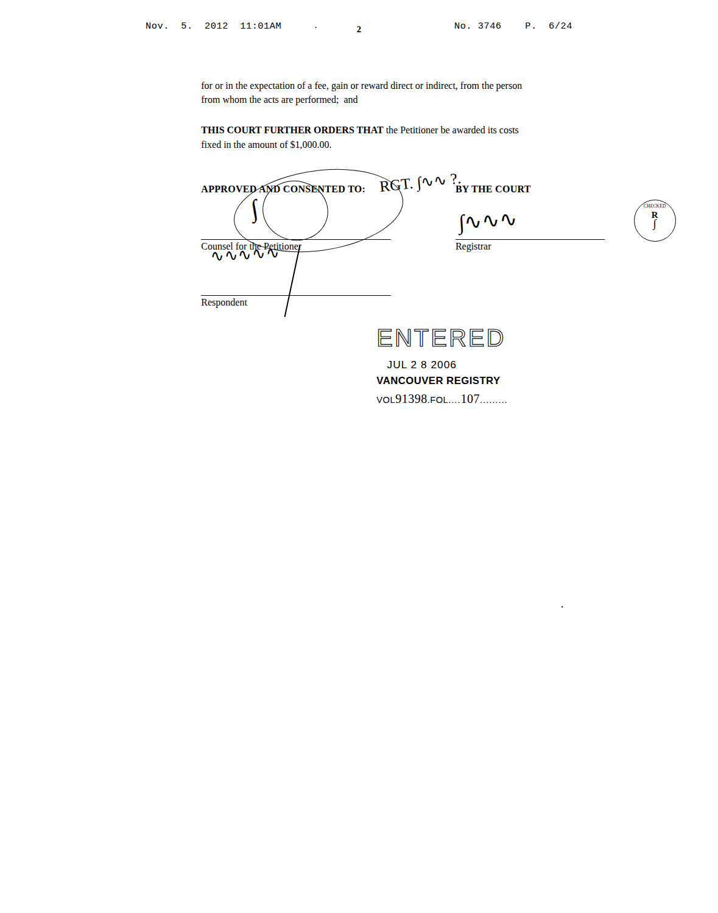Nov. 5. 2012 11:01AM.
No. 3746 P. 6/24
2
for or in the expectation of a fee, gain or reward direct or indirect, from the person from whom the acts are performed; and
THIS COURT FURTHER ORDERS THAT the Petitioner be awarded its costs fixed in the amount of $1,000.00.
APPROVED AND CONSENTED TO:
Counsel for the Petitioner
Respondent
∫
∿∿∿∿∿
BY THE COURT
Registrar
∫∿∿∿
CHECKED R ∫
RGT. ∫∿∿ ?.
ENTERED
JUL 2 8 2006
VANCOUVER REGISTRY
VOL91398.FOL.... 107.........
.